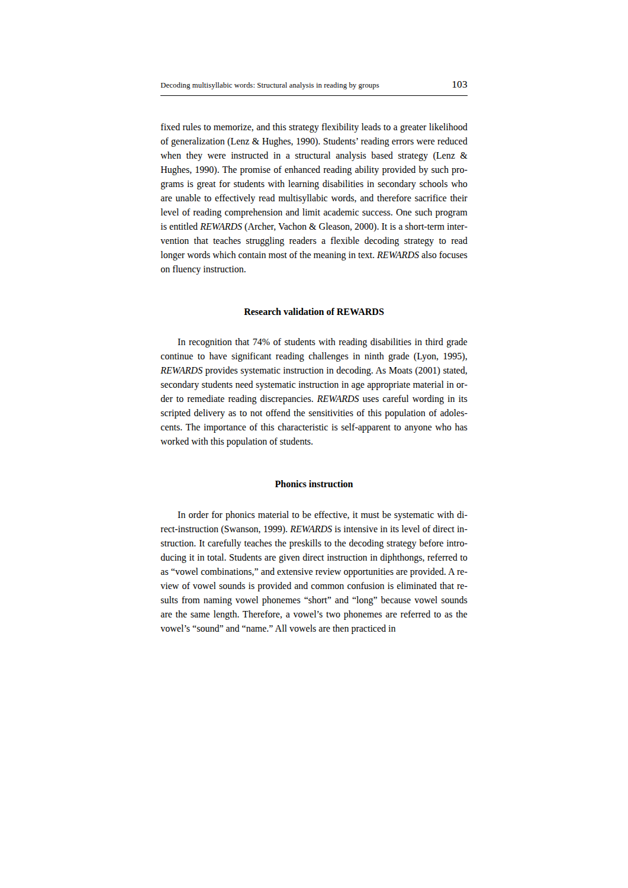Decoding multisyllabic words: Structural analysis in reading by groups 103
fixed rules to memorize, and this strategy flexibility leads to a greater likelihood of generalization (Lenz & Hughes, 1990). Students’ reading errors were reduced when they were instructed in a structural analysis based strategy (Lenz & Hughes, 1990). The promise of enhanced reading ability provided by such programs is great for students with learning disabilities in secondary schools who are unable to effectively read multisyllabic words, and therefore sacrifice their level of reading comprehension and limit academic success. One such program is entitled REWARDS (Archer, Vachon & Gleason, 2000). It is a short-term intervention that teaches struggling readers a flexible decoding strategy to read longer words which contain most of the meaning in text. REWARDS also focuses on fluency instruction.
Research validation of REWARDS
In recognition that 74% of students with reading disabilities in third grade continue to have significant reading challenges in ninth grade (Lyon, 1995), REWARDS provides systematic instruction in decoding. As Moats (2001) stated, secondary students need systematic instruction in age appropriate material in order to remediate reading discrepancies. REWARDS uses careful wording in its scripted delivery as to not offend the sensitivities of this population of adolescents. The importance of this characteristic is self-apparent to anyone who has worked with this population of students.
Phonics instruction
In order for phonics material to be effective, it must be systematic with direct-instruction (Swanson, 1999). REWARDS is intensive in its level of direct instruction. It carefully teaches the preskills to the decoding strategy before introducing it in total. Students are given direct instruction in diphthongs, referred to as “vowel combinations,” and extensive review opportunities are provided. A review of vowel sounds is provided and common confusion is eliminated that results from naming vowel phonemes “short” and “long” because vowel sounds are the same length. Therefore, a vowel’s two phonemes are referred to as the vowel’s “sound” and “name.” All vowels are then practiced in